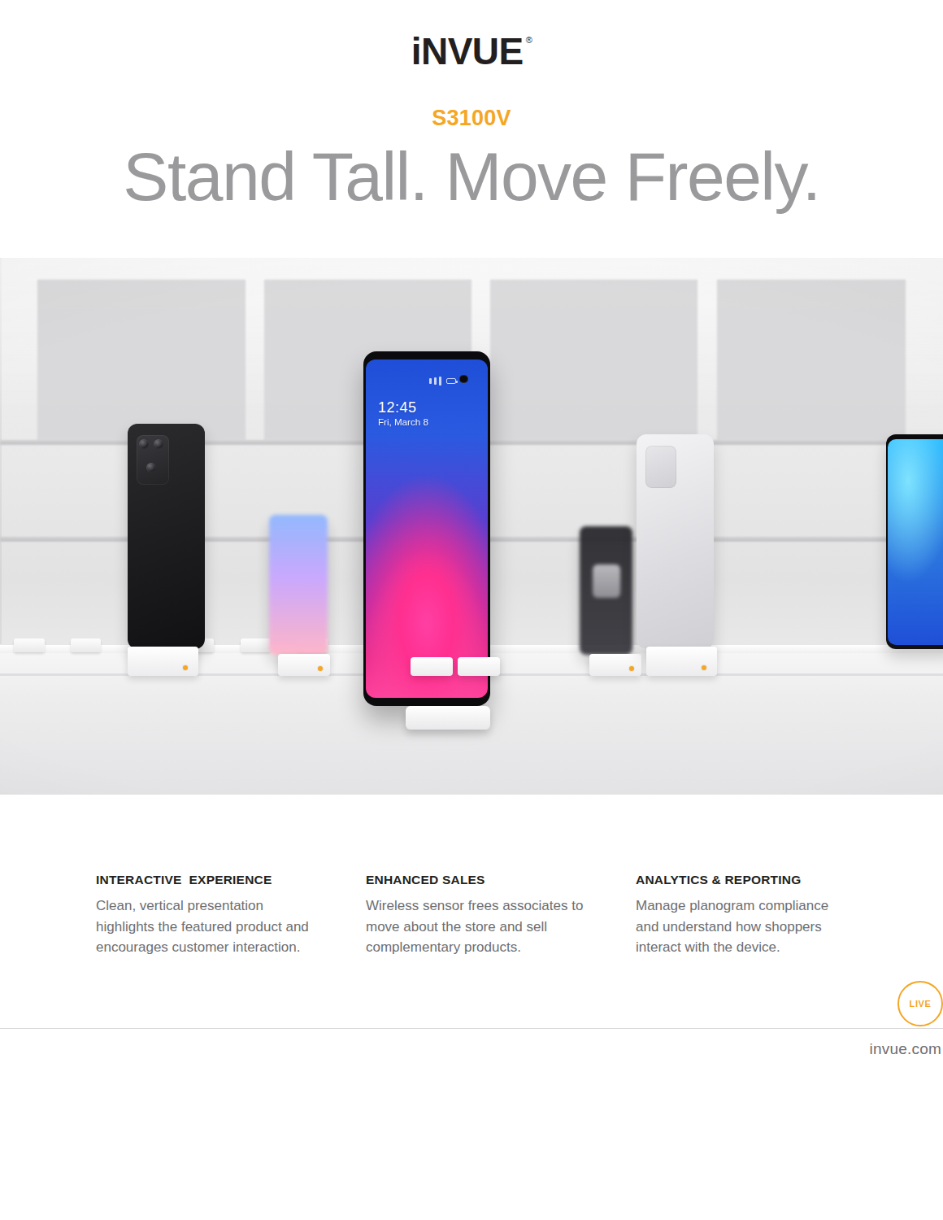iNVUE®
S3100V
Stand Tall. Move Freely.
12:45
Fri, March 8
Interactive Experience
Clean, vertical presentation highlights the featured product and encourages customer interaction.
Enhanced Sales
Wireless sensor frees associates to move about the store and sell complementary products.
Analytics & Reporting
Manage planogram compliance and understand how shoppers interact with the device.
LIVE
invue.com